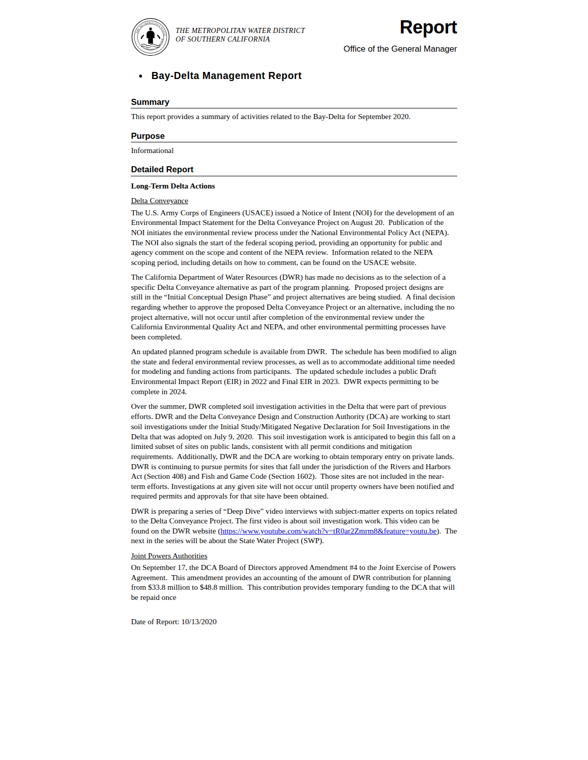THE METROPOLITAN WATER DISTRICT SOUTHERN CALIFORNIA
THE METROPOLITAN WATER DISTRICT OF SOUTHERN CALIFORNIA
Report
Office of the General Manager
Bay-Delta Management Report
Summary
This report provides a summary of activities related to the Bay-Delta for September 2020.
Purpose
Informational
Detailed Report
Long-Term Delta Actions
Delta Conveyance
The U.S. Army Corps of Engineers (USACE) issued a Notice of Intent (NOI) for the development of an Environmental Impact Statement for the Delta Conveyance Project on August 20. Publication of the NOI initiates the environmental review process under the National Environmental Policy Act (NEPA). The NOI also signals the start of the federal scoping period, providing an opportunity for public and agency comment on the scope and content of the NEPA review. Information related to the NEPA scoping period, including details on how to comment, can be found on the USACE website.
The California Department of Water Resources (DWR) has made no decisions as to the selection of a specific Delta Conveyance alternative as part of the program planning. Proposed project designs are still in the “Initial Conceptual Design Phase” and project alternatives are being studied. A final decision regarding whether to approve the proposed Delta Conveyance Project or an alternative, including the no project alternative, will not occur until after completion of the environmental review under the California Environmental Quality Act and NEPA, and other environmental permitting processes have been completed.
An updated planned program schedule is available from DWR. The schedule has been modified to align the state and federal environmental review processes, as well as to accommodate additional time needed for modeling and funding actions from participants. The updated schedule includes a public Draft Environmental Impact Report (EIR) in 2022 and Final EIR in 2023. DWR expects permitting to be complete in 2024.
Over the summer, DWR completed soil investigation activities in the Delta that were part of previous efforts. DWR and the Delta Conveyance Design and Construction Authority (DCA) are working to start soil investigations under the Initial Study/Mitigated Negative Declaration for Soil Investigations in the Delta that was adopted on July 9, 2020. This soil investigation work is anticipated to begin this fall on a limited subset of sites on public lands, consistent with all permit conditions and mitigation requirements. Additionally, DWR and the DCA are working to obtain temporary entry on private lands. DWR is continuing to pursue permits for sites that fall under the jurisdiction of the Rivers and Harbors Act (Section 408) and Fish and Game Code (Section 1602). Those sites are not included in the near-term efforts. Investigations at any given site will not occur until property owners have been notified and required permits and approvals for that site have been obtained.
DWR is preparing a series of “Deep Dive” video interviews with subject-matter experts on topics related to the Delta Conveyance Project. The first video is about soil investigation work. This video can be found on the DWR website (https://www.youtube.com/watch?v=tR0ar2Zmrm8&feature=youtu.be). The next in the series will be about the State Water Project (SWP).
Joint Powers Authorities
On September 17, the DCA Board of Directors approved Amendment #4 to the Joint Exercise of Powers Agreement. This amendment provides an accounting of the amount of DWR contribution for planning from $33.8 million to $48.8 million. This contribution provides temporary funding to the DCA that will be repaid once
Date of Report: 10/13/2020